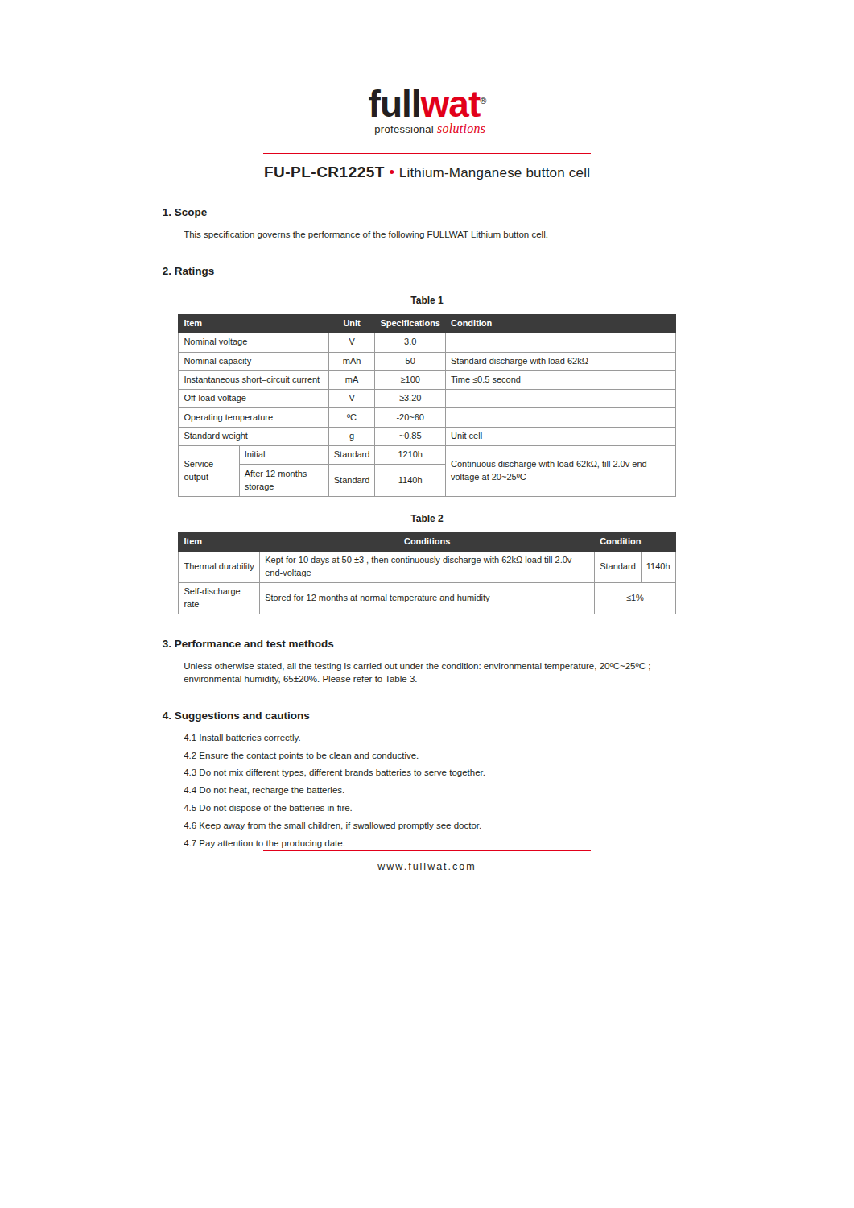full wat® professional solutions
FU-PL-CR1225T • Lithium-Manganese button cell
1. Scope
This specification governs the performance of the following FULLWAT Lithium button cell.
2. Ratings
Table 1
| Item | Unit | Specifications | Condition |
| --- | --- | --- | --- |
| Nominal voltage | V | 3.0 | |
| Nominal capacity | mAh | 50 | Standard discharge with load 62kΩ |
| Instantaneous short–circuit current | mA | ≥100 | Time ≤0.5 second |
| Off-load voltage | V | ≥3.20 | |
| Operating temperature | ºC | -20~60 | |
| Standard weight | g | ~0.85 | Unit cell |
| Service output | Initial | Standard | 1210h | Continuous discharge with load 62kΩ, till 2.0v end-voltage at 20~25ºC |
| After 12 months storage | Standard | 1140h |
Table 2
| Item | Conditions | Condition |
| --- | --- | --- |
| Thermal durability | Kept for 10 days at 50 ±3 , then continuously discharge with 62kΩ load till 2.0v end-voltage | Standard | 1140h |
| Self-discharge rate | Stored for 12 months at normal temperature and humidity | ≤1% |
3. Performance and test methods
Unless otherwise stated, all the testing is carried out under the condition: environmental temperature, 20ºC~25ºC ; environmental humidity, 65±20%. Please refer to Table 3.
4. Suggestions and cautions
4.1 Install batteries correctly.
4.2 Ensure the contact points to be clean and conductive.
4.3 Do not mix different types, different brands batteries to serve together.
4.4 Do not heat, recharge the batteries.
4.5 Do not dispose of the batteries in fire.
4.6 Keep away from the small children, if swallowed promptly see doctor.
4.7 Pay attention to the producing date.
www.fullwat.com